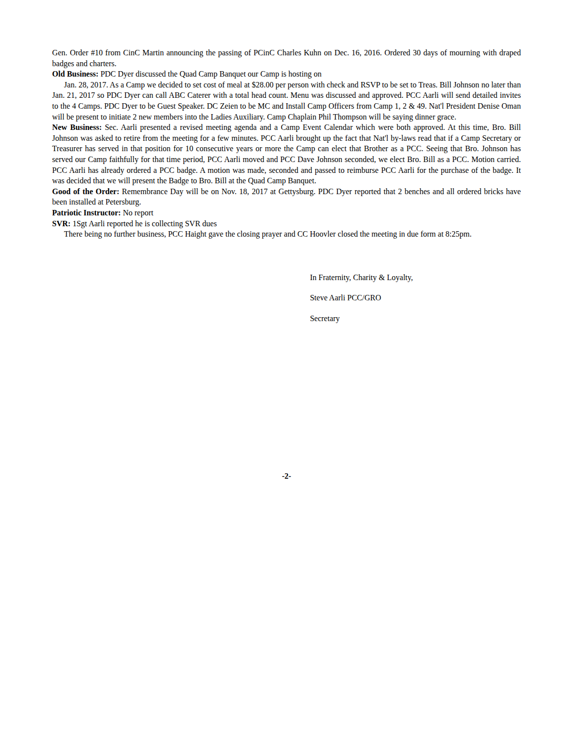Gen. Order #10 from CinC Martin announcing the passing of PCinC Charles Kuhn on Dec. 16, 2016. Ordered 30 days of mourning with draped badges and charters.
Old Business: PDC Dyer discussed the Quad Camp Banquet our Camp is hosting on
Jan. 28, 2017. As a Camp we decided to set cost of meal at $28.00 per person with check and RSVP to be set to Treas. Bill Johnson no later than Jan. 21, 2017 so PDC Dyer can call ABC Caterer with a total head count. Menu was discussed and approved. PCC Aarli will send detailed invites to the 4 Camps. PDC Dyer to be Guest Speaker. DC Zeien to be MC and Install Camp Officers from Camp 1, 2 & 49. Nat'l President Denise Oman will be present to initiate 2 new members into the Ladies Auxiliary. Camp Chaplain Phil Thompson will be saying dinner grace.
New Business: Sec. Aarli presented a revised meeting agenda and a Camp Event Calendar which were both approved. At this time, Bro. Bill Johnson was asked to retire from the meeting for a few minutes. PCC Aarli brought up the fact that Nat'l by-laws read that if a Camp Secretary or Treasurer has served in that position for 10 consecutive years or more the Camp can elect that Brother as a PCC. Seeing that Bro. Johnson has served our Camp faithfully for that time period, PCC Aarli moved and PCC Dave Johnson seconded, we elect Bro. Bill as a PCC. Motion carried. PCC Aarli has already ordered a PCC badge. A motion was made, seconded and passed to reimburse PCC Aarli for the purchase of the badge. It was decided that we will present the Badge to Bro. Bill at the Quad Camp Banquet.
Good of the Order: Remembrance Day will be on Nov. 18, 2017 at Gettysburg. PDC Dyer reported that 2 benches and all ordered bricks have been installed at Petersburg.
Patriotic Instructor: No report
SVR: 1Sgt Aarli reported he is collecting SVR dues
There being no further business, PCC Haight gave the closing prayer and CC Hoovler closed the meeting in due form at 8:25pm.
In Fraternity, Charity & Loyalty,
Steve Aarli PCC/GRO
Secretary
-2-